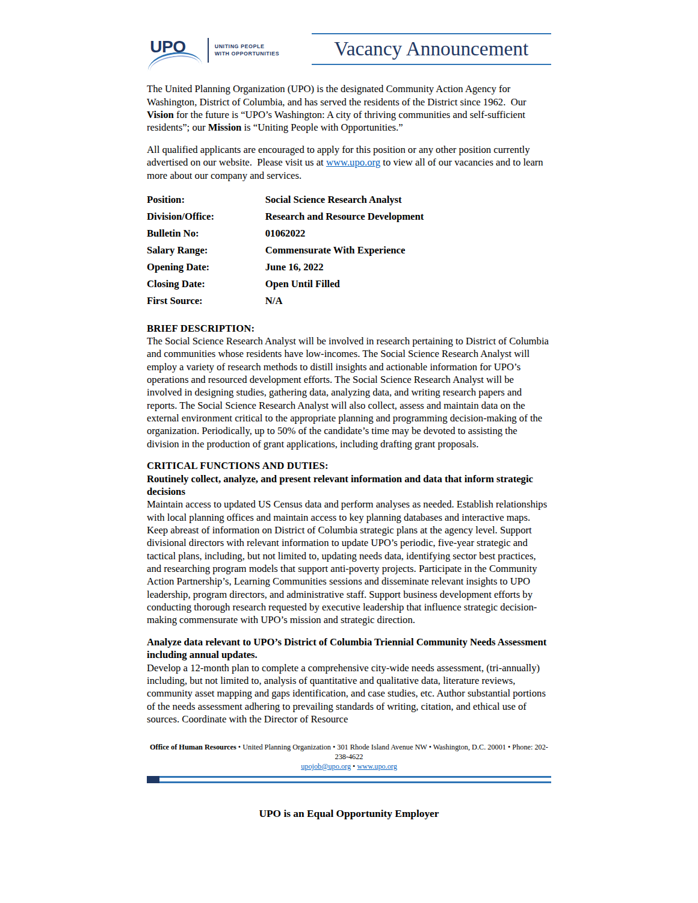UPO
Uniting People
with Opportunities
Vacancy Announcement
The United Planning Organization (UPO) is the designated Community Action Agency for Washington, District of Columbia, and has served the residents of the District since 1962. Our Vision for the future is “UPO’s Washington: A city of thriving communities and self-sufficient residents”; our Mission is “Uniting People with Opportunities.”
All qualified applicants are encouraged to apply for this position or any other position currently advertised on our website. Please visit us at www.upo.org to view all of our vacancies and to learn more about our company and services.
| Position: | Social Science Research Analyst |
| Division/Office: | Research and Resource Development |
| Bulletin No: | 01062022 |
| Salary Range: | Commensurate With Experience |
| Opening Date: | June 16, 2022 |
| Closing Date: | Open Until Filled |
| First Source: | N/A |
BRIEF DESCRIPTION:
The Social Science Research Analyst will be involved in research pertaining to District of Columbia and communities whose residents have low-incomes. The Social Science Research Analyst will employ a variety of research methods to distill insights and actionable information for UPO’s operations and resourced development efforts. The Social Science Research Analyst will be involved in designing studies, gathering data, analyzing data, and writing research papers and reports. The Social Science Research Analyst will also collect, assess and maintain data on the external environment critical to the appropriate planning and programming decision-making of the organization. Periodically, up to 50% of the candidate’s time may be devoted to assisting the division in the production of grant applications, including drafting grant proposals.
CRITICAL FUNCTIONS AND DUTIES:
Routinely collect, analyze, and present relevant information and data that inform strategic decisions
Maintain access to updated US Census data and perform analyses as needed. Establish relationships with local planning offices and maintain access to key planning databases and interactive maps. Keep abreast of information on District of Columbia strategic plans at the agency level. Support divisional directors with relevant information to update UPO’s periodic, five-year strategic and tactical plans, including, but not limited to, updating needs data, identifying sector best practices, and researching program models that support anti-poverty projects. Participate in the Community Action Partnership’s, Learning Communities sessions and disseminate relevant insights to UPO leadership, program directors, and administrative staff. Support business development efforts by conducting thorough research requested by executive leadership that influence strategic decision-making commensurate with UPO’s mission and strategic direction.
Analyze data relevant to UPO’s District of Columbia Triennial Community Needs Assessment including annual updates.
Develop a 12-month plan to complete a comprehensive city-wide needs assessment, (tri-annually) including, but not limited to, analysis of quantitative and qualitative data, literature reviews, community asset mapping and gaps identification, and case studies, etc. Author substantial portions of the needs assessment adhering to prevailing standards of writing, citation, and ethical use of sources. Coordinate with the Director of Resource
Office of Human Resources • United Planning Organization • 301 Rhode Island Avenue NW • Washington, D.C. 20001 • Phone: 202-238-4622
upojob@upo.org • www.upo.org
UPO is an Equal Opportunity Employer